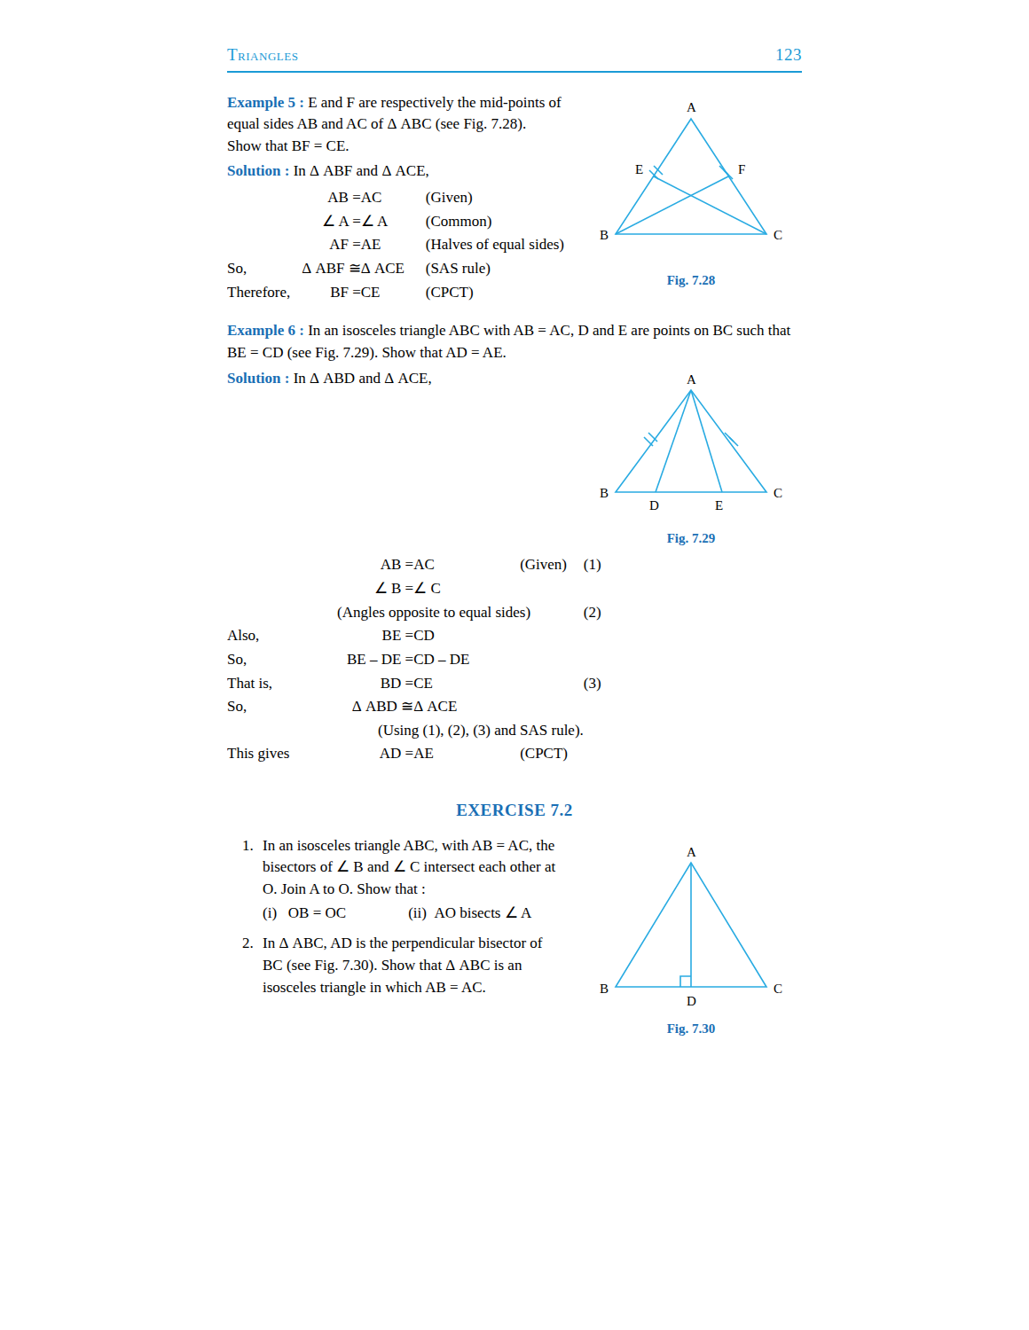Triangles 123
A E F B C
Fig. 7.28
Example 5 : E and F are respectively the mid-points of equal sides AB and AC of Δ ABC (see Fig. 7.28). Show that BF = CE.
Solution : In Δ ABF and Δ ACE,
| | AB = | AC | (Given) |
| | ∠ A = | ∠ A | (Common) |
| | AF = | AE | (Halves of equal sides) |
| So, | Δ ABF ≅ | Δ ACE | (SAS rule) |
| Therefore, | BF = | CE | (CPCT) |
Example 6 : In an isosceles triangle ABC with AB = AC, D and E are points on BC such that BE = CD (see Fig. 7.29). Show that AD = AE.
A B D E C
Fig. 7.29
Solution : In Δ ABD and Δ ACE,
| | AB = | AC | (Given) | (1) |
| | ∠ B = | ∠ C | | |
| | (Angles opposite to equal sides) | (2) |
| Also, | BE = | CD | | |
| So, | BE – DE = | CD – DE | | |
| That is, | BD = | CE | | (3) |
| So, | Δ ABD ≅ | Δ ACE | | |
| | (Using (1), (2), (3) and SAS rule). | |
| This gives | AD = | AE | (CPCT) | |
EXERCISE 7.2
A B D C
Fig. 7.30
In an isosceles triangle ABC, with AB = AC, the bisectors of ∠ B and ∠ C intersect each other at O. Join A to O. Show that :
(i) OB = OC (ii) AO bisects ∠ A
In Δ ABC, AD is the perpendicular bisector of BC (see Fig. 7.30). Show that Δ ABC is an isosceles triangle in which AB = AC.